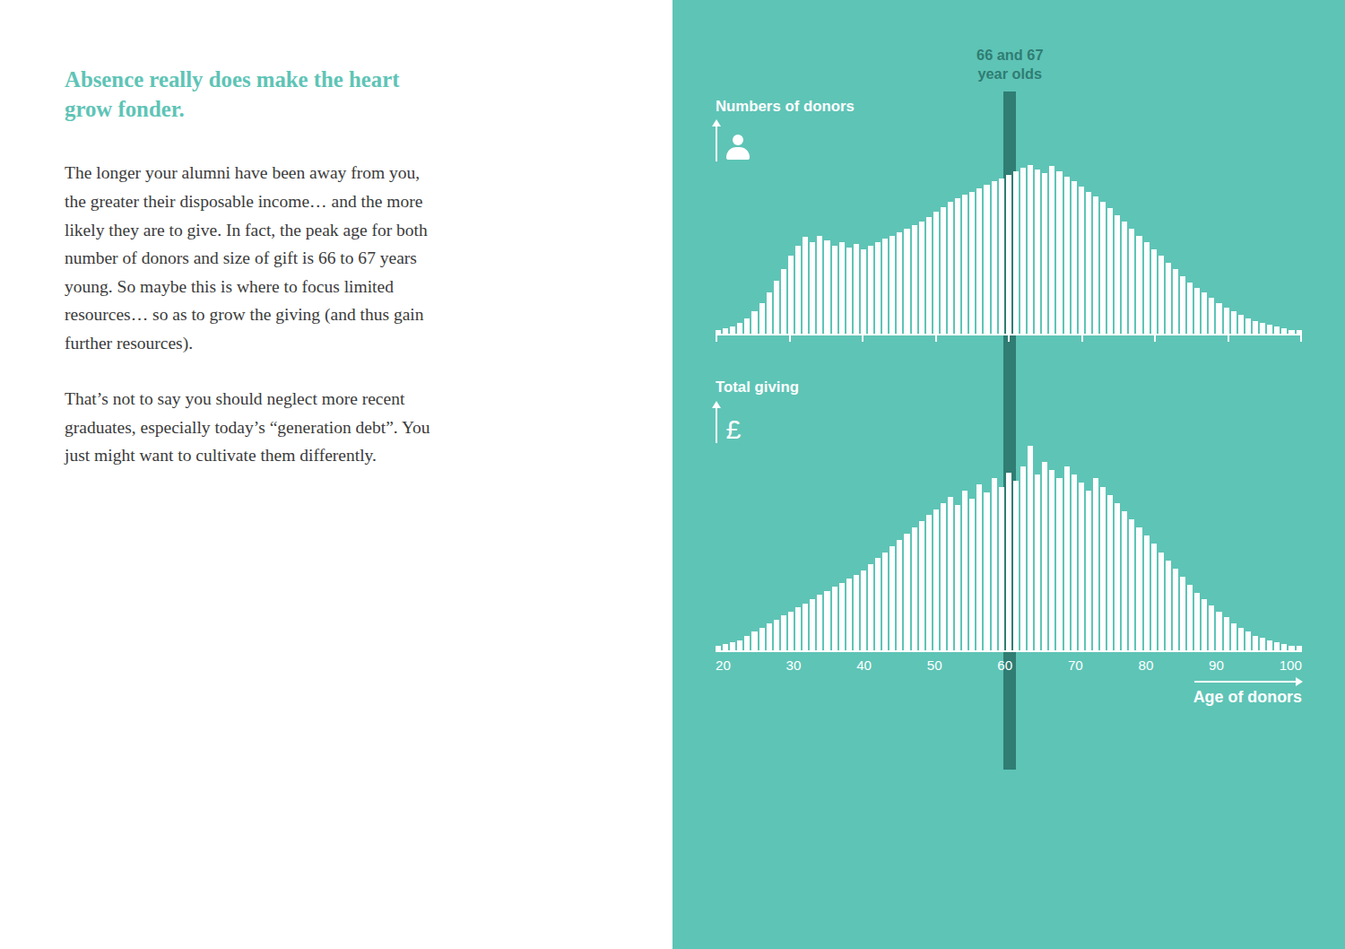Absence really does make the heart
grow fonder.
The longer your alumni have been away from you, the greater their disposable income… and the more likely they are to give. In fact, the peak age for both number of donors and size of gift is 66 to 67 years young. So maybe this is where to focus limited resources… so as to grow the giving (and thus gain further resources).
That’s not to say you should neglect more recent graduates, especially today’s “generation debt”. You just might want to cultivate them differently.
66 and 67
year olds
Numbers of donors
Total giving
£
20 30 40 50 60 70 80 90 100
Age of donors